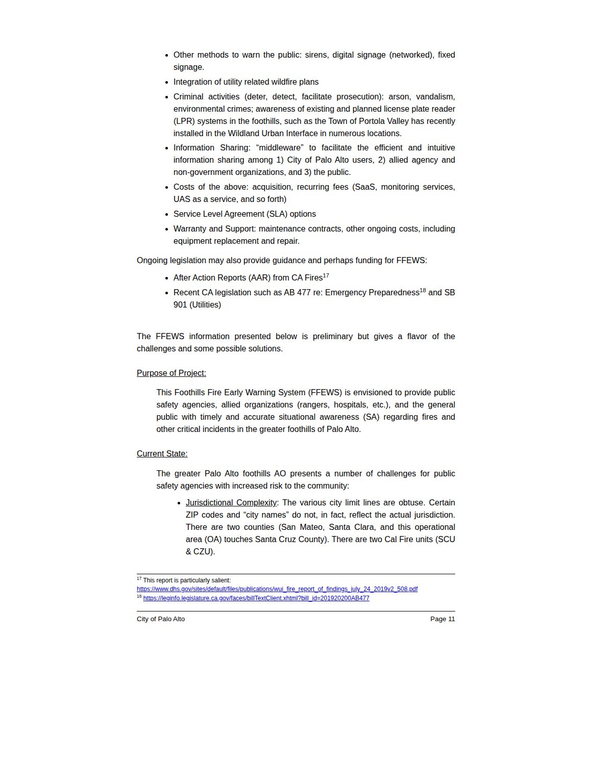Other methods to warn the public: sirens, digital signage (networked), fixed signage.
Integration of utility related wildfire plans
Criminal activities (deter, detect, facilitate prosecution): arson, vandalism, environmental crimes; awareness of existing and planned license plate reader (LPR) systems in the foothills, such as the Town of Portola Valley has recently installed in the Wildland Urban Interface in numerous locations.
Information Sharing: “middleware” to facilitate the efficient and intuitive information sharing among 1) City of Palo Alto users, 2) allied agency and non-government organizations, and 3) the public.
Costs of the above: acquisition, recurring fees (SaaS, monitoring services, UAS as a service, and so forth)
Service Level Agreement (SLA) options
Warranty and Support: maintenance contracts, other ongoing costs, including equipment replacement and repair.
Ongoing legislation may also provide guidance and perhaps funding for FFEWS:
After Action Reports (AAR) from CA Fires17
Recent CA legislation such as AB 477 re: Emergency Preparedness18 and SB 901 (Utilities)
The FFEWS information presented below is preliminary but gives a flavor of the challenges and some possible solutions.
Purpose of Project:
This Foothills Fire Early Warning System (FFEWS) is envisioned to provide public safety agencies, allied organizations (rangers, hospitals, etc.), and the general public with timely and accurate situational awareness (SA) regarding fires and other critical incidents in the greater foothills of Palo Alto.
Current State:
The greater Palo Alto foothills AO presents a number of challenges for public safety agencies with increased risk to the community:
Jurisdictional Complexity: The various city limit lines are obtuse. Certain ZIP codes and “city names” do not, in fact, reflect the actual jurisdiction. There are two counties (San Mateo, Santa Clara, and this operational area (OA) touches Santa Cruz County). There are two Cal Fire units (SCU & CZU).
17 This report is particularly salient:
https://www.dhs.gov/sites/default/files/publications/wui_fire_report_of_findings_july_24_2019v2_508.pdf
18 https://leginfo.legislature.ca.gov/faces/billTextClient.xhtml?bill_id=201920200AB477
City of Palo Alto Page 11